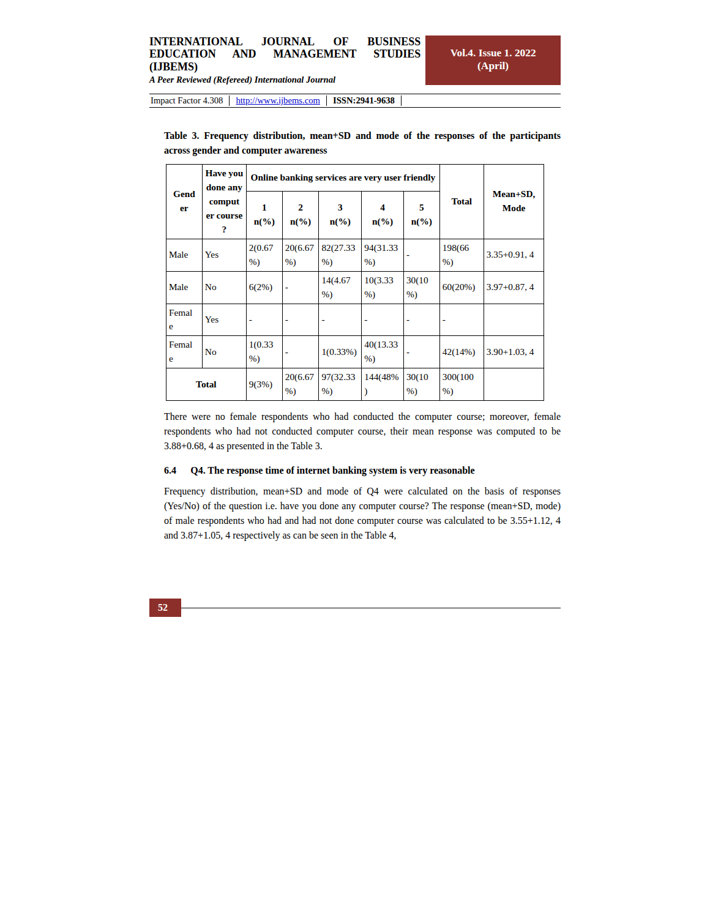INTERNATIONAL JOURNAL OF BUSINESS EDUCATION AND MANAGEMENT STUDIES (IJBEMS)
A Peer Reviewed (Refereed) International Journal
Vol.4. Issue 1. 2022
(April)
Impact Factor 4.308
http://www.ijbems.com
ISSN:2941-9638
Table 3. Frequency distribution, mean+SD and mode of the responses of the participants across gender and computer awareness
| Gend er | Have you done any comput er course ? | Online banking services are very user friendly | Total | Mean+SD, Mode |
| --- | --- | --- | --- | --- |
| 1 n(%) | 2 n(%) | 3 n(%) | 4 n(%) | 5 n(%) |
| Male | Yes | 2(0.67 %) | 20(6.67 %) | 82(27.33 %) | 94(31.33 %) | - | 198(66 %) | 3.35+0.91, 4 |
| Male | No | 6(2%) | - | 14(4.67 %) | 10(3.33 %) | 30(10 %) | 60(20%) | 3.97+0.87, 4 |
| Femal e | Yes | - | - | - | - | - | - | |
| Femal e | No | 1(0.33 %) | - | 1(0.33%) | 40(13.33 %) | - | 42(14%) | 3.90+1.03, 4 |
| Total | 9(3%) | 20(6.67 %) | 97(32.33 %) | 144(48% ) | 30(10 %) | 300(100 %) | |
There were no female respondents who had conducted the computer course; moreover, female respondents who had not conducted computer course, their mean response was computed to be 3.88+0.68, 4 as presented in the Table 3.
6.4 Q4. The response time of internet banking system is very reasonable
Frequency distribution, mean+SD and mode of Q4 were calculated on the basis of responses (Yes/No) of the question i.e. have you done any computer course? The response (mean+SD, mode) of male respondents who had and had not done computer course was calculated to be 3.55+1.12, 4 and 3.87+1.05, 4 respectively as can be seen in the Table 4,
52